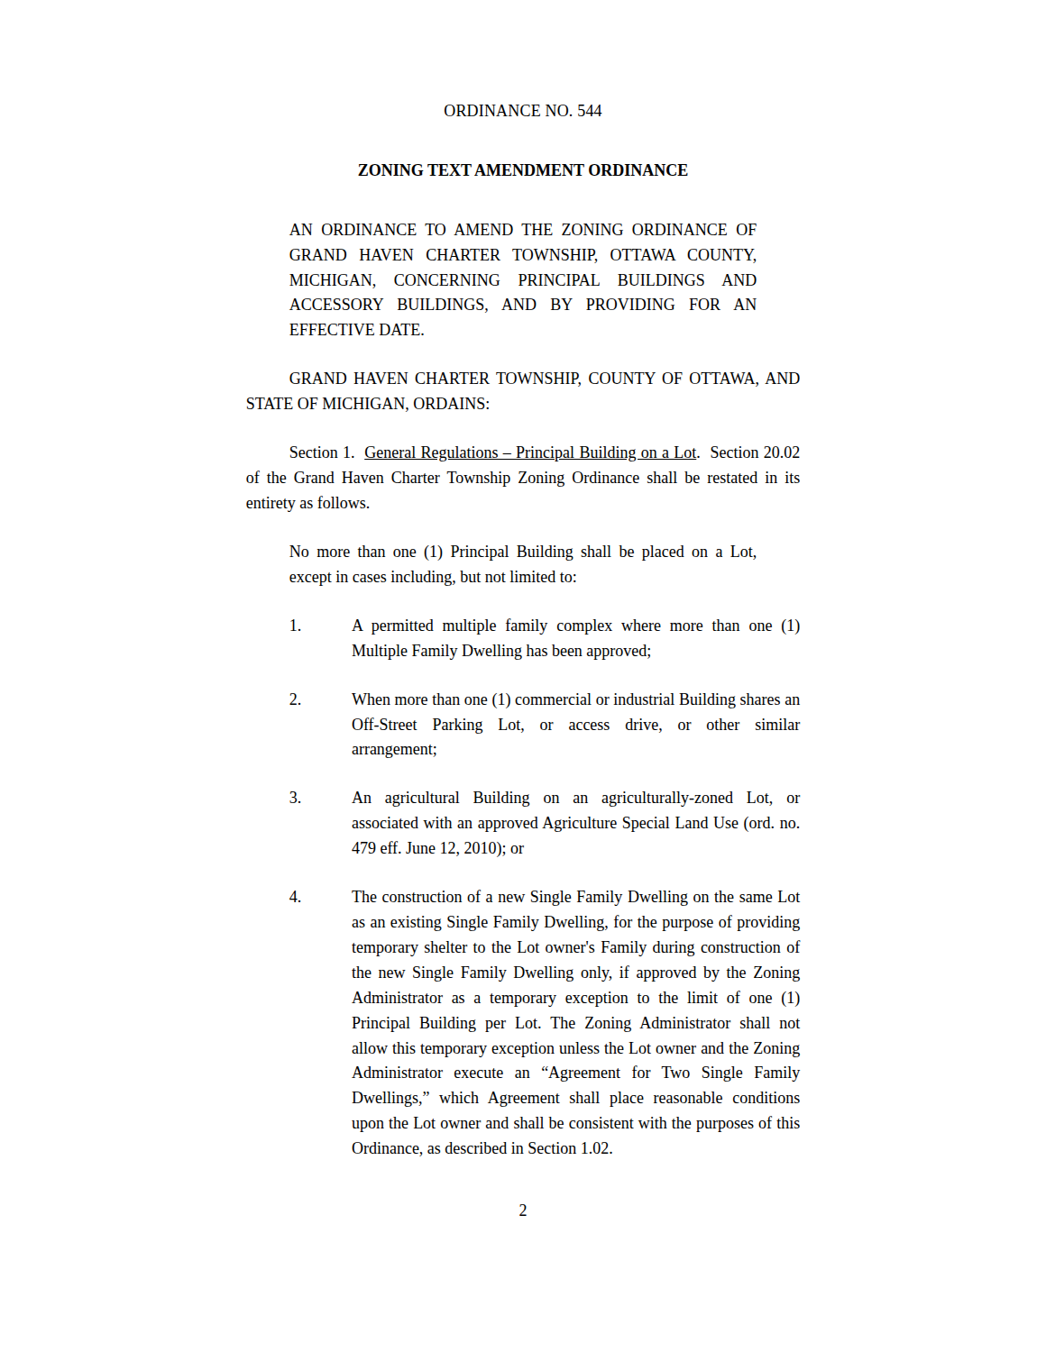ORDINANCE NO. 544
ZONING TEXT AMENDMENT ORDINANCE
AN ORDINANCE TO AMEND THE ZONING ORDINANCE OF GRAND HAVEN CHARTER TOWNSHIP, OTTAWA COUNTY, MICHIGAN, CONCERNING PRINCIPAL BUILDINGS AND ACCESSORY BUILDINGS, AND BY PROVIDING FOR AN EFFECTIVE DATE.
GRAND HAVEN CHARTER TOWNSHIP, COUNTY OF OTTAWA, AND STATE OF MICHIGAN, ORDAINS:
Section 1. General Regulations – Principal Building on a Lot. Section 20.02 of the Grand Haven Charter Township Zoning Ordinance shall be restated in its entirety as follows.
No more than one (1) Principal Building shall be placed on a Lot, except in cases including, but not limited to:
1. A permitted multiple family complex where more than one (1) Multiple Family Dwelling has been approved;
2. When more than one (1) commercial or industrial Building shares an Off-Street Parking Lot, or access drive, or other similar arrangement;
3. An agricultural Building on an agriculturally-zoned Lot, or associated with an approved Agriculture Special Land Use (ord. no. 479 eff. June 12, 2010); or
4. The construction of a new Single Family Dwelling on the same Lot as an existing Single Family Dwelling, for the purpose of providing temporary shelter to the Lot owner's Family during construction of the new Single Family Dwelling only, if approved by the Zoning Administrator as a temporary exception to the limit of one (1) Principal Building per Lot. The Zoning Administrator shall not allow this temporary exception unless the Lot owner and the Zoning Administrator execute an “Agreement for Two Single Family Dwellings,” which Agreement shall place reasonable conditions upon the Lot owner and shall be consistent with the purposes of this Ordinance, as described in Section 1.02.
2